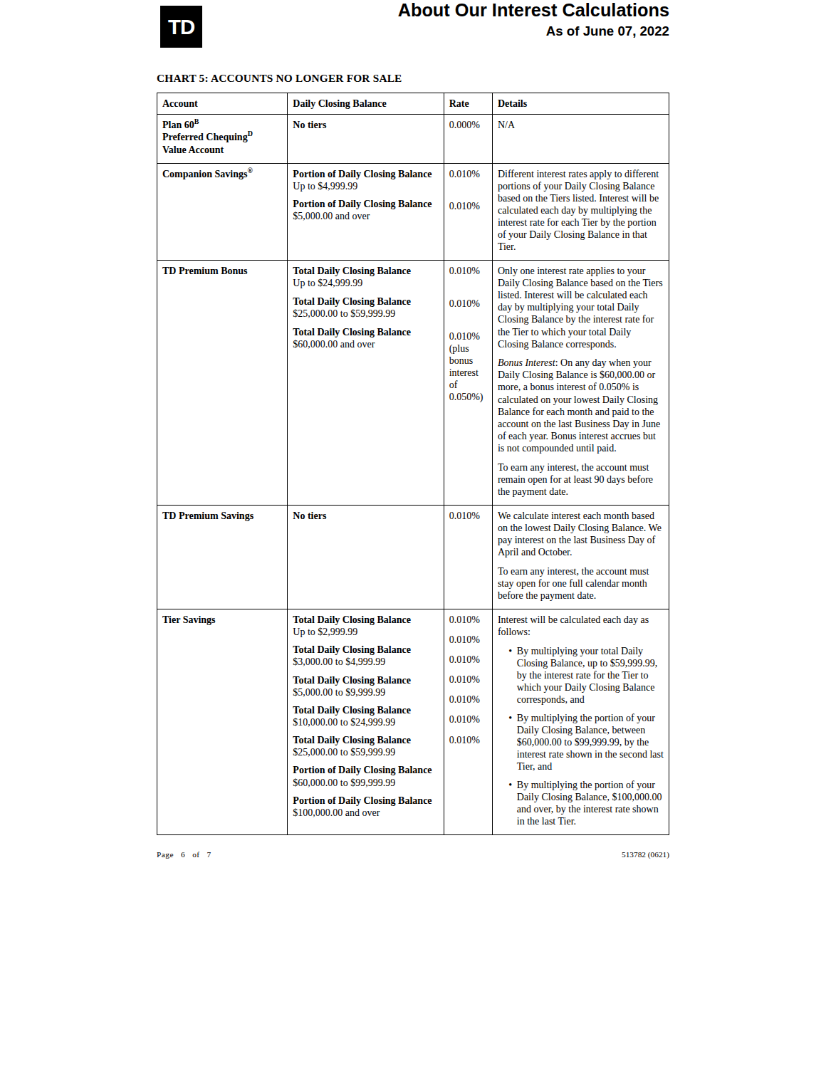TD
About Our Interest Calculations
As of June 07, 2022
CHART 5: ACCOUNTS NO LONGER FOR SALE
| Account | Daily Closing Balance | Rate | Details |
| --- | --- | --- | --- |
| Plan 60 B Preferred Chequing D Value Account | No tiers | 0.000% | N/A |
| Companion Savings ® | Portion of Daily Closing Balance Up to $4,999.99 Portion of Daily Closing Balance $5,000.00 and over | 0.010% 0.010% | Different interest rates apply to different portions of your Daily Closing Balance based on the Tiers listed. Interest will be calculated each day by multiplying the interest rate for each Tier by the portion of your Daily Closing Balance in that Tier. |
| TD Premium Bonus | Total Daily Closing Balance Up to $24,999.99 Total Daily Closing Balance $25,000.00 to $59,999.99 Total Daily Closing Balance $60,000.00 and over | 0.010% 0.010% 0.010% (plus bonus interest of 0.050%) | Only one interest rate applies to your Daily Closing Balance based on the Tiers listed. Interest will be calculated each day by multiplying your total Daily Closing Balance by the interest rate for the Tier to which your total Daily Closing Balance corresponds. Bonus Interest : On any day when your Daily Closing Balance is $60,000.00 or more, a bonus interest of 0.050% is calculated on your lowest Daily Closing Balance for each month and paid to the account on the last Business Day in June of each year. Bonus interest accrues but is not compounded until paid. To earn any interest, the account must remain open for at least 90 days before the payment date. |
| TD Premium Savings | No tiers | 0.010% | We calculate interest each month based on the lowest Daily Closing Balance. We pay interest on the last Business Day of April and October. To earn any interest, the account must stay open for one full calendar month before the payment date. |
| Tier Savings | Total Daily Closing Balance Up to $2,999.99 Total Daily Closing Balance $3,000.00 to $4,999.99 Total Daily Closing Balance $5,000.00 to $9,999.99 Total Daily Closing Balance $10,000.00 to $24,999.99 Total Daily Closing Balance $25,000.00 to $59,999.99 Portion of Daily Closing Balance $60,000.00 to $99,999.99 Portion of Daily Closing Balance $100,000.00 and over | 0.010% 0.010% 0.010% 0.010% 0.010% 0.010% 0.010% | Interest will be calculated each day as follows: By multiplying your total Daily Closing Balance, up to $59,999.99, by the interest rate for the Tier to which your Daily Closing Balance corresponds, and By multiplying the portion of your Daily Closing Balance, between $60,000.00 to $99,999.99, by the interest rate shown in the second last Tier, and By multiplying the portion of your Daily Closing Balance, $100,000.00 and over, by the interest rate shown in the last Tier. |
Page 6 of 7
513782 (0621)